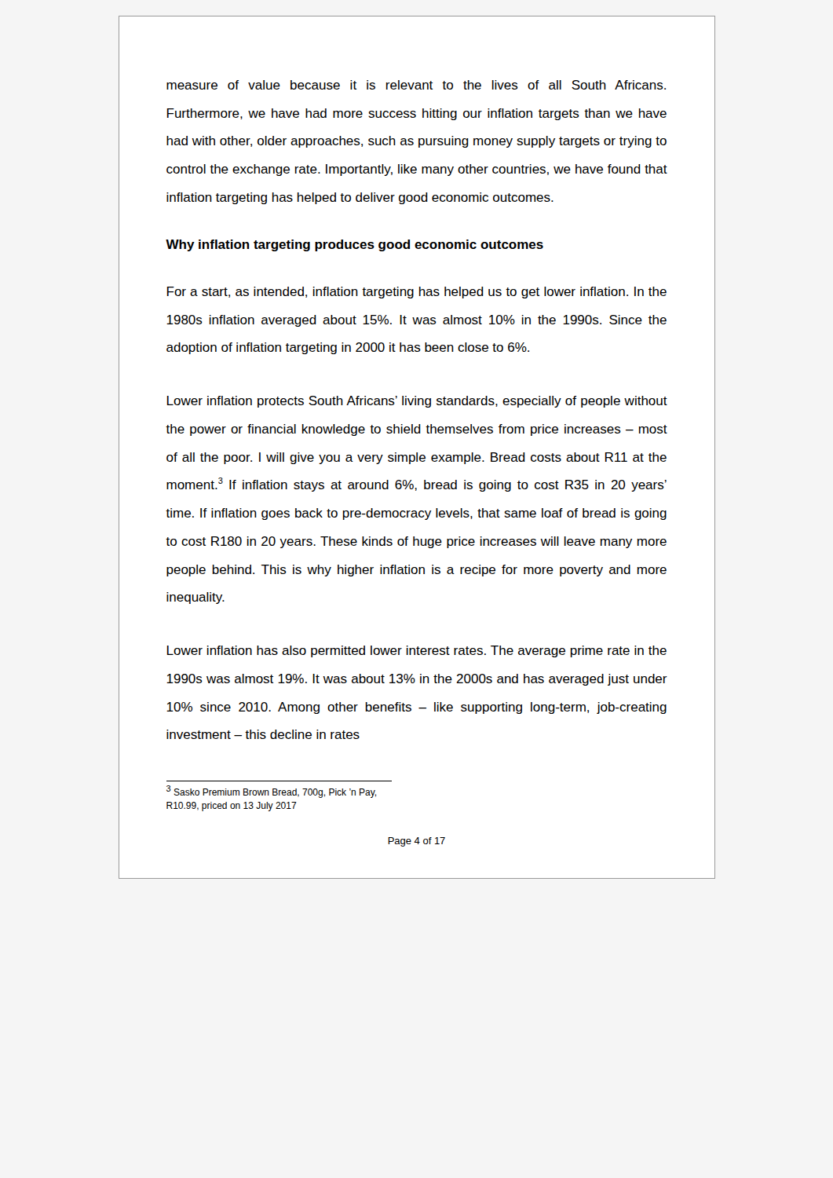measure of value because it is relevant to the lives of all South Africans. Furthermore, we have had more success hitting our inflation targets than we have had with other, older approaches, such as pursuing money supply targets or trying to control the exchange rate. Importantly, like many other countries, we have found that inflation targeting has helped to deliver good economic outcomes.
Why inflation targeting produces good economic outcomes
For a start, as intended, inflation targeting has helped us to get lower inflation. In the 1980s inflation averaged about 15%. It was almost 10% in the 1990s. Since the adoption of inflation targeting in 2000 it has been close to 6%.
Lower inflation protects South Africans’ living standards, especially of people without the power or financial knowledge to shield themselves from price increases – most of all the poor. I will give you a very simple example. Bread costs about R11 at the moment.3 If inflation stays at around 6%, bread is going to cost R35 in 20 years’ time. If inflation goes back to pre-democracy levels, that same loaf of bread is going to cost R180 in 20 years. These kinds of huge price increases will leave many more people behind. This is why higher inflation is a recipe for more poverty and more inequality.
Lower inflation has also permitted lower interest rates. The average prime rate in the 1990s was almost 19%. It was about 13% in the 2000s and has averaged just under 10% since 2010. Among other benefits – like supporting long-term, job-creating investment – this decline in rates
3 Sasko Premium Brown Bread, 700g, Pick ’n Pay, R10.99, priced on 13 July 2017
Page 4 of 17